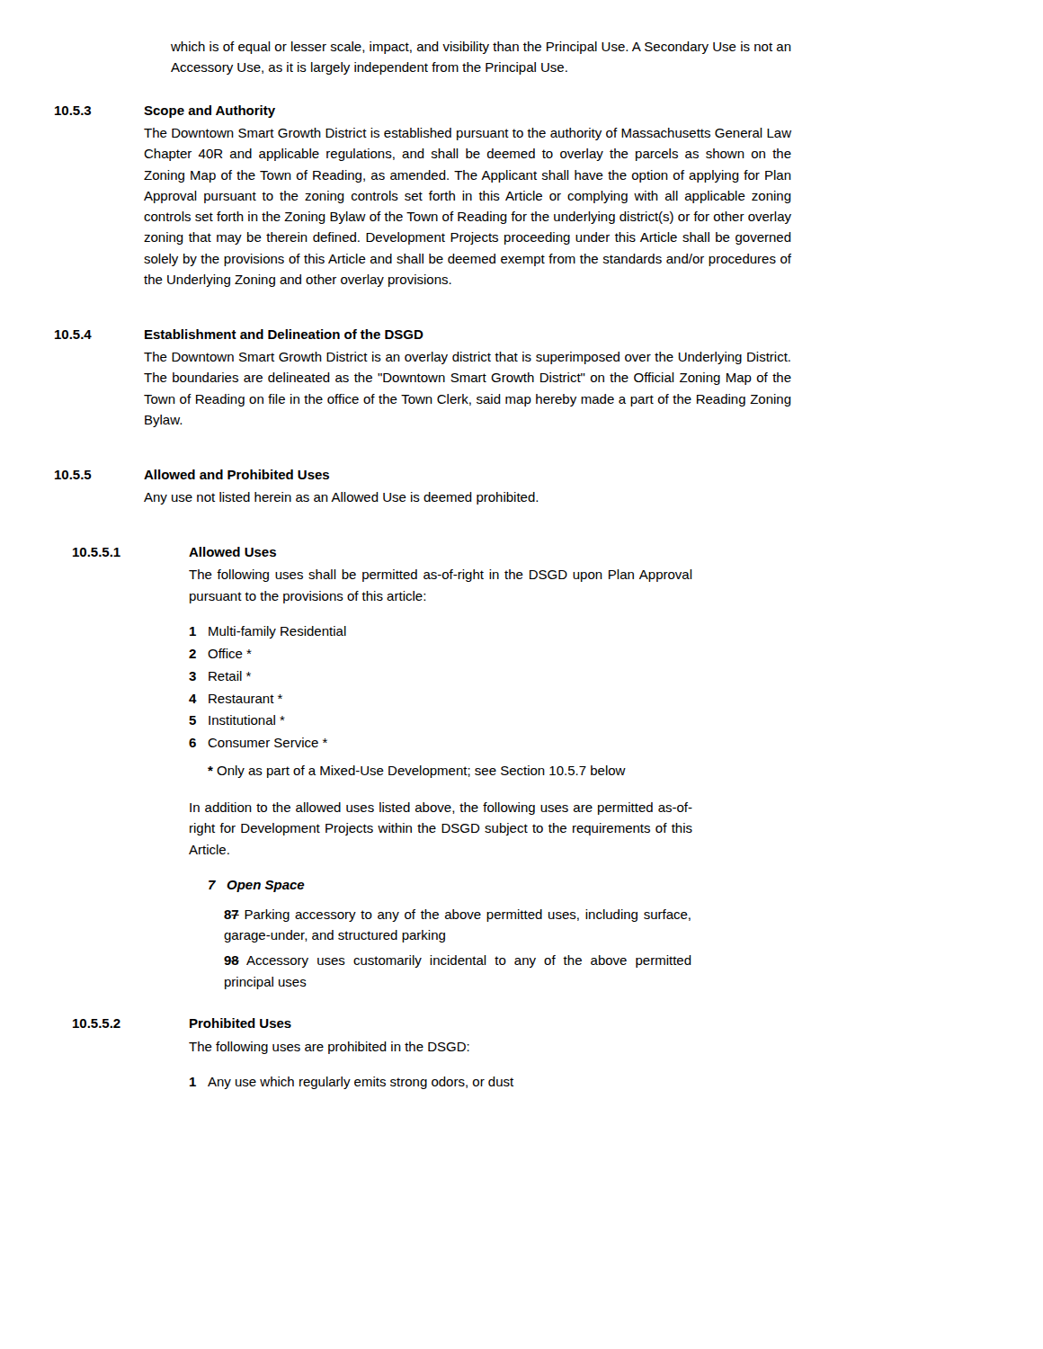which is of equal or lesser scale, impact, and visibility than the Principal Use. A Secondary Use is not an Accessory Use, as it is largely independent from the Principal Use.
10.5.3
Scope and Authority
The Downtown Smart Growth District is established pursuant to the authority of Massachusetts General Law Chapter 40R and applicable regulations, and shall be deemed to overlay the parcels as shown on the Zoning Map of the Town of Reading, as amended. The Applicant shall have the option of applying for Plan Approval pursuant to the zoning controls set forth in this Article or complying with all applicable zoning controls set forth in the Zoning Bylaw of the Town of Reading for the underlying district(s) or for other overlay zoning that may be therein defined. Development Projects proceeding under this Article shall be governed solely by the provisions of this Article and shall be deemed exempt from the standards and/or procedures of the Underlying Zoning and other overlay provisions.
10.5.4
Establishment and Delineation of the DSGD
The Downtown Smart Growth District is an overlay district that is superimposed over the Underlying District. The boundaries are delineated as the "Downtown Smart Growth District" on the Official Zoning Map of the Town of Reading on file in the office of the Town Clerk, said map hereby made a part of the Reading Zoning Bylaw.
10.5.5
Allowed and Prohibited Uses
Any use not listed herein as an Allowed Use is deemed prohibited.
10.5.5.1
Allowed Uses
The following uses shall be permitted as-of-right in the DSGD upon Plan Approval pursuant to the provisions of this article:
1 Multi-family Residential
2 Office *
3 Retail *
4 Restaurant *
5 Institutional *
6 Consumer Service *
* Only as part of a Mixed-Use Development; see Section 10.5.7 below
In addition to the allowed uses listed above, the following uses are permitted as-of-right for Development Projects within the DSGD subject to the requirements of this Article.
7 Open Space
87 Parking accessory to any of the above permitted uses, including surface, garage-under, and structured parking
98 Accessory uses customarily incidental to any of the above permitted principal uses
10.5.5.2
Prohibited Uses
The following uses are prohibited in the DSGD:
1 Any use which regularly emits strong odors, or dust